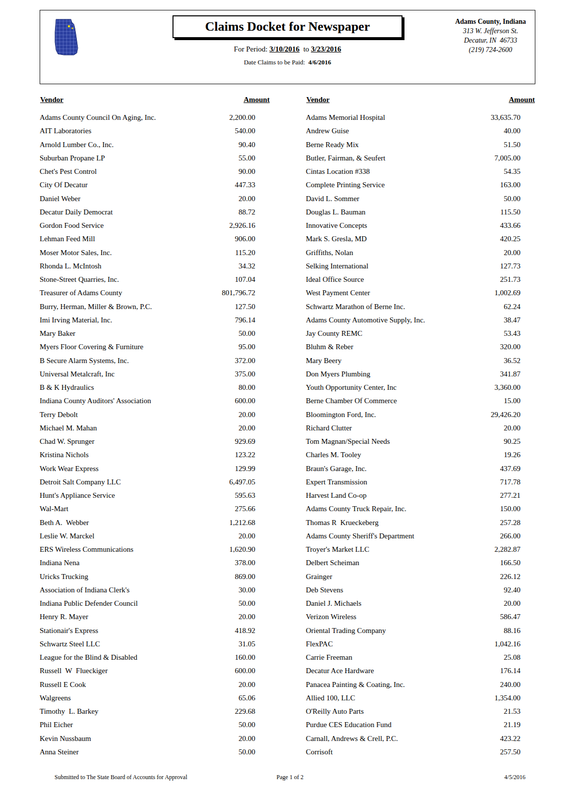Claims Docket for Newspaper
For Period: 3/10/2016 to 3/23/2016
Date Claims to be Paid: 4/6/2016
Adams County, Indiana
313 W. Jefferson St.
Decatur, IN 46733
(219) 724-2600
| Vendor | Amount | | Vendor | Amount |
| --- | --- | --- | --- | --- |
| Adams County Council On Aging, Inc. | 2,200.00 | | Adams Memorial Hospital | 33,635.70 |
| AIT Laboratories | 540.00 | | Andrew Guise | 40.00 |
| Arnold Lumber Co., Inc. | 90.40 | | Berne Ready Mix | 51.50 |
| Suburban Propane LP | 55.00 | | Butler, Fairman, & Seufert | 7,005.00 |
| Chet's Pest Control | 90.00 | | Cintas Location #338 | 54.35 |
| City Of Decatur | 447.33 | | Complete Printing Service | 163.00 |
| Daniel Weber | 20.00 | | David L. Sommer | 50.00 |
| Decatur Daily Democrat | 88.72 | | Douglas L. Bauman | 115.50 |
| Gordon Food Service | 2,926.16 | | Innovative Concepts | 433.66 |
| Lehman Feed Mill | 906.00 | | Mark S. Gresla, MD | 420.25 |
| Moser Motor Sales, Inc. | 115.20 | | Griffiths, Nolan | 20.00 |
| Rhonda L. McIntosh | 34.32 | | Selking International | 127.73 |
| Stone-Street Quarries, Inc. | 107.04 | | Ideal Office Source | 251.73 |
| Treasurer of Adams County | 801,796.72 | | West Payment Center | 1,002.69 |
| Burry, Herman, Miller & Brown, P.C. | 127.50 | | Schwartz Marathon of Berne Inc. | 62.24 |
| Imi Irving Material, Inc. | 796.14 | | Adams County Automotive Supply, Inc. | 38.47 |
| Mary Baker | 50.00 | | Jay County REMC | 53.43 |
| Myers Floor Covering & Furniture | 95.00 | | Bluhm & Reber | 320.00 |
| B Secure Alarm Systems, Inc. | 372.00 | | Mary Beery | 36.52 |
| Universal Metalcraft, Inc | 375.00 | | Don Myers Plumbing | 341.87 |
| B & K Hydraulics | 80.00 | | Youth Opportunity Center, Inc | 3,360.00 |
| Indiana County Auditors' Association | 600.00 | | Berne Chamber Of Commerce | 15.00 |
| Terry Debolt | 20.00 | | Bloomington Ford, Inc. | 29,426.20 |
| Michael M. Mahan | 20.00 | | Richard Clutter | 20.00 |
| Chad W. Sprunger | 929.69 | | Tom Magnan/Special Needs | 90.25 |
| Kristina Nichols | 123.22 | | Charles M. Tooley | 19.26 |
| Work Wear Express | 129.99 | | Braun's Garage, Inc. | 437.69 |
| Detroit Salt Company LLC | 6,497.05 | | Expert Transmission | 717.78 |
| Hunt's Appliance Service | 595.63 | | Harvest Land Co-op | 277.21 |
| Wal-Mart | 275.66 | | Adams County Truck Repair, Inc. | 150.00 |
| Beth A. Webber | 1,212.68 | | Thomas R Krueckeberg | 257.28 |
| Leslie W. Marckel | 20.00 | | Adams County Sheriff's Department | 266.00 |
| ERS Wireless Communications | 1,620.90 | | Troyer's Market LLC | 2,282.87 |
| Indiana Nena | 378.00 | | Delbert Scheiman | 166.50 |
| Uricks Trucking | 869.00 | | Grainger | 226.12 |
| Association of Indiana Clerk's | 30.00 | | Deb Stevens | 92.40 |
| Indiana Public Defender Council | 50.00 | | Daniel J. Michaels | 20.00 |
| Henry R. Mayer | 20.00 | | Verizon Wireless | 586.47 |
| Stationair's Express | 418.92 | | Oriental Trading Company | 88.16 |
| Schwartz Steel LLC | 31.05 | | FlexPAC | 1,042.16 |
| League for the Blind & Disabled | 160.00 | | Carrie Freeman | 25.08 |
| Russell W Flueckiger | 600.00 | | Decatur Ace Hardware | 176.14 |
| Russell E Cook | 20.00 | | Panacea Painting & Coating, Inc. | 240.00 |
| Walgreens | 65.06 | | Allied 100, LLC | 1,354.00 |
| Timothy L. Barkey | 229.68 | | O'Reilly Auto Parts | 21.53 |
| Phil Eicher | 50.00 | | Purdue CES Education Fund | 21.19 |
| Kevin Nussbaum | 20.00 | | Carnall, Andrews & Crell, P.C. | 423.22 |
| Anna Steiner | 50.00 | | Corrisoft | 257.50 |
Submitted to The State Board of Accounts for Approval
Page 1 of 2
4/5/2016